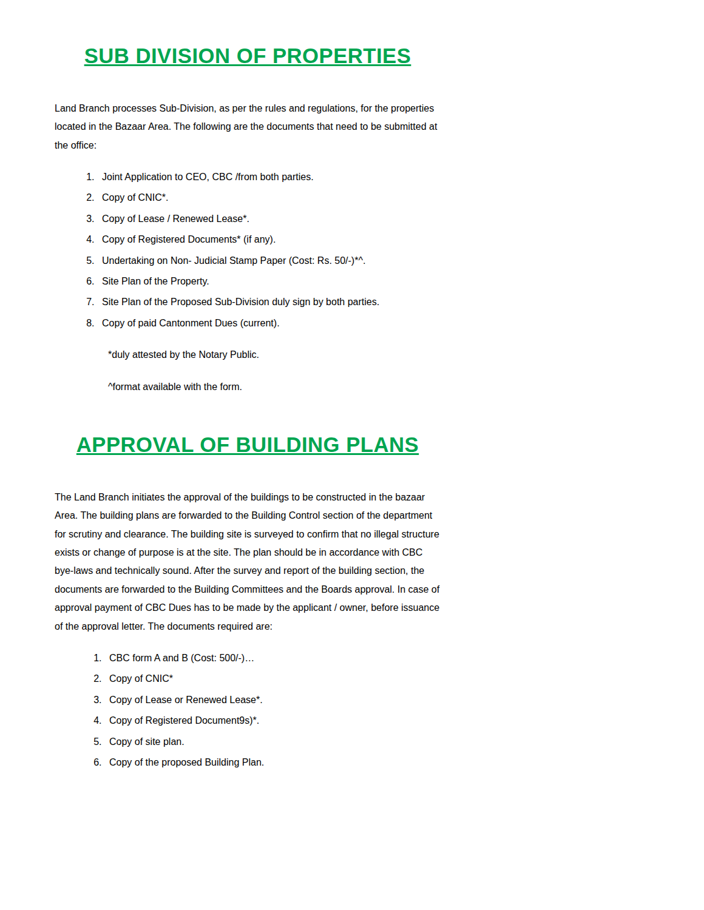SUB DIVISION OF PROPERTIES
Land Branch processes Sub-Division, as per the rules and regulations, for the properties located in the Bazaar Area. The following are the documents that need to be submitted at the office:
Joint Application to CEO, CBC /from both parties.
Copy of CNIC*.
Copy of Lease / Renewed Lease*.
Copy of Registered Documents* (if any).
Undertaking on Non- Judicial Stamp Paper (Cost: Rs. 50/-)*^.
Site Plan of the Property.
Site Plan of the Proposed Sub-Division duly sign by both parties.
Copy of paid Cantonment Dues (current).
*duly attested by the Notary Public.
^format available with the form.
APPROVAL OF BUILDING PLANS
The Land Branch initiates the approval of the buildings to be constructed in the bazaar Area. The building plans are forwarded to the Building Control section of the department for scrutiny and clearance. The building site is surveyed to confirm that no illegal structure exists or change of purpose is at the site. The plan should be in accordance with CBC bye-laws and technically sound. After the survey and report of the building section, the documents are forwarded to the Building Committees and the Boards approval. In case of approval payment of CBC Dues has to be made by the applicant / owner, before issuance of the approval letter. The documents required are:
CBC form A and B (Cost: 500/-)…
Copy of CNIC*
Copy of Lease or Renewed Lease*.
Copy of Registered Document9s)*.
Copy of site plan.
Copy of the proposed Building Plan.